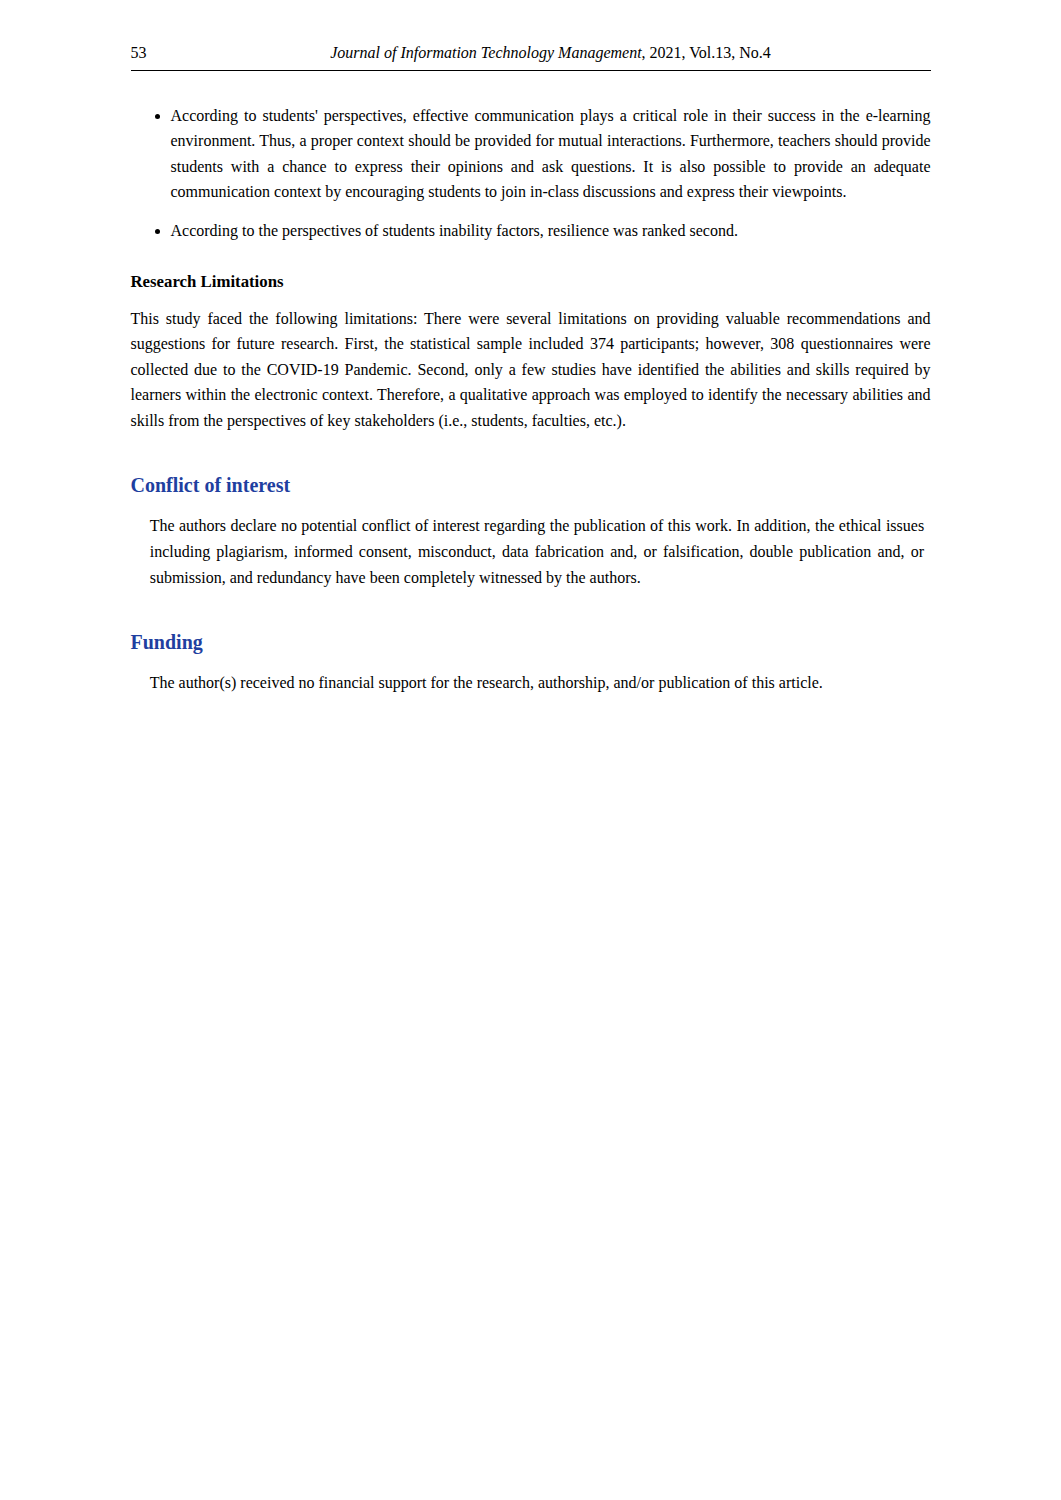53 Journal of Information Technology Management, 2021, Vol.13, No.4
According to students' perspectives, effective communication plays a critical role in their success in the e-learning environment. Thus, a proper context should be provided for mutual interactions. Furthermore, teachers should provide students with a chance to express their opinions and ask questions. It is also possible to provide an adequate communication context by encouraging students to join in-class discussions and express their viewpoints.
According to the perspectives of students inability factors, resilience was ranked second.
Research Limitations
This study faced the following limitations: There were several limitations on providing valuable recommendations and suggestions for future research. First, the statistical sample included 374 participants; however, 308 questionnaires were collected due to the COVID-19 Pandemic. Second, only a few studies have identified the abilities and skills required by learners within the electronic context. Therefore, a qualitative approach was employed to identify the necessary abilities and skills from the perspectives of key stakeholders (i.e., students, faculties, etc.).
Conflict of interest
The authors declare no potential conflict of interest regarding the publication of this work. In addition, the ethical issues including plagiarism, informed consent, misconduct, data fabrication and, or falsification, double publication and, or submission, and redundancy have been completely witnessed by the authors.
Funding
The author(s) received no financial support for the research, authorship, and/or publication of this article.